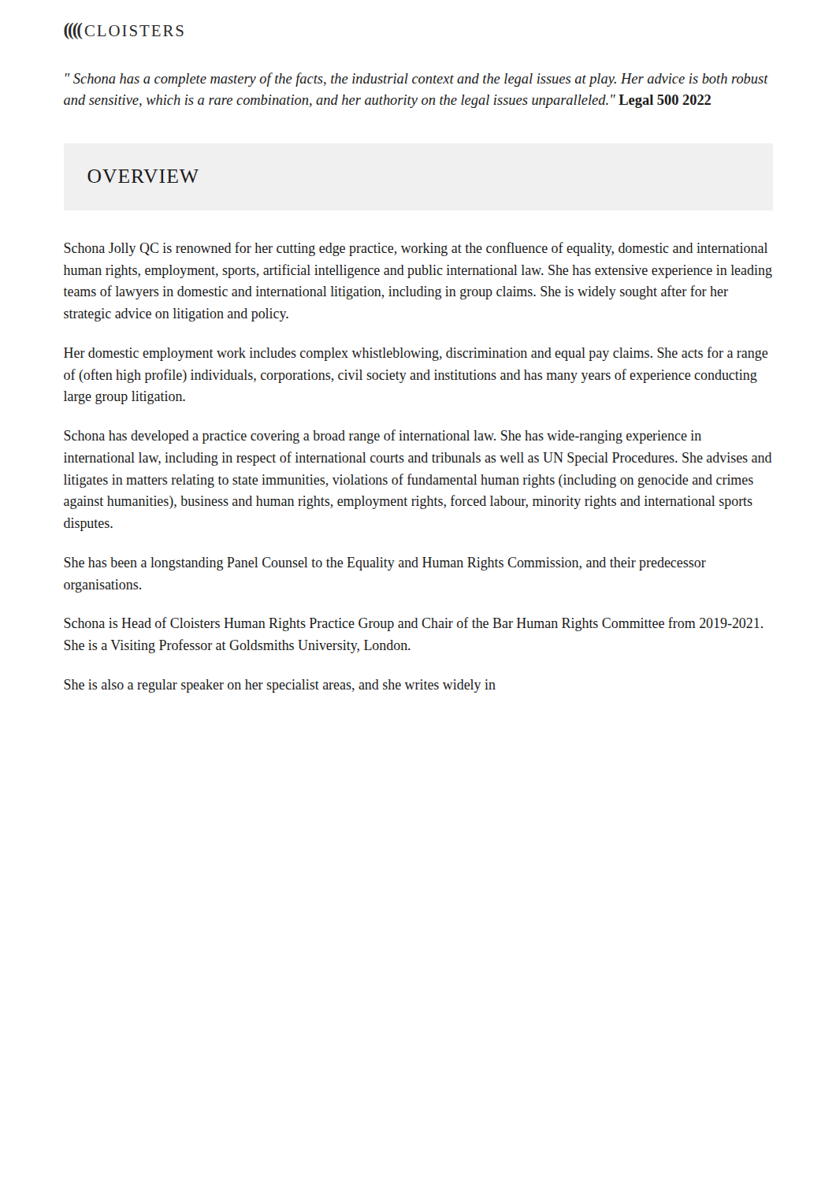((((CLOISTERS
" Schona has a complete mastery of the facts, the industrial context and the legal issues at play. Her advice is both robust and sensitive, which is a rare combination, and her authority on the legal issues unparalleled." Legal 500 2022
OVERVIEW
Schona Jolly QC is renowned for her cutting edge practice, working at the confluence of equality, domestic and international human rights, employment, sports, artificial intelligence and public international law. She has extensive experience in leading teams of lawyers in domestic and international litigation, including in group claims. She is widely sought after for her strategic advice on litigation and policy.
Her domestic employment work includes complex whistleblowing, discrimination and equal pay claims. She acts for a range of (often high profile) individuals, corporations, civil society and institutions and has many years of experience conducting large group litigation.
Schona has developed a practice covering a broad range of international law. She has wide-ranging experience in international law, including in respect of international courts and tribunals as well as UN Special Procedures. She advises and litigates in matters relating to state immunities, violations of fundamental human rights (including on genocide and crimes against humanities), business and human rights, employment rights, forced labour, minority rights and international sports disputes.
She has been a longstanding Panel Counsel to the Equality and Human Rights Commission, and their predecessor organisations.
Schona is Head of Cloisters Human Rights Practice Group and Chair of the Bar Human Rights Committee from 2019-2021. She is a Visiting Professor at Goldsmiths University, London.
She is also a regular speaker on her specialist areas, and she writes widely in